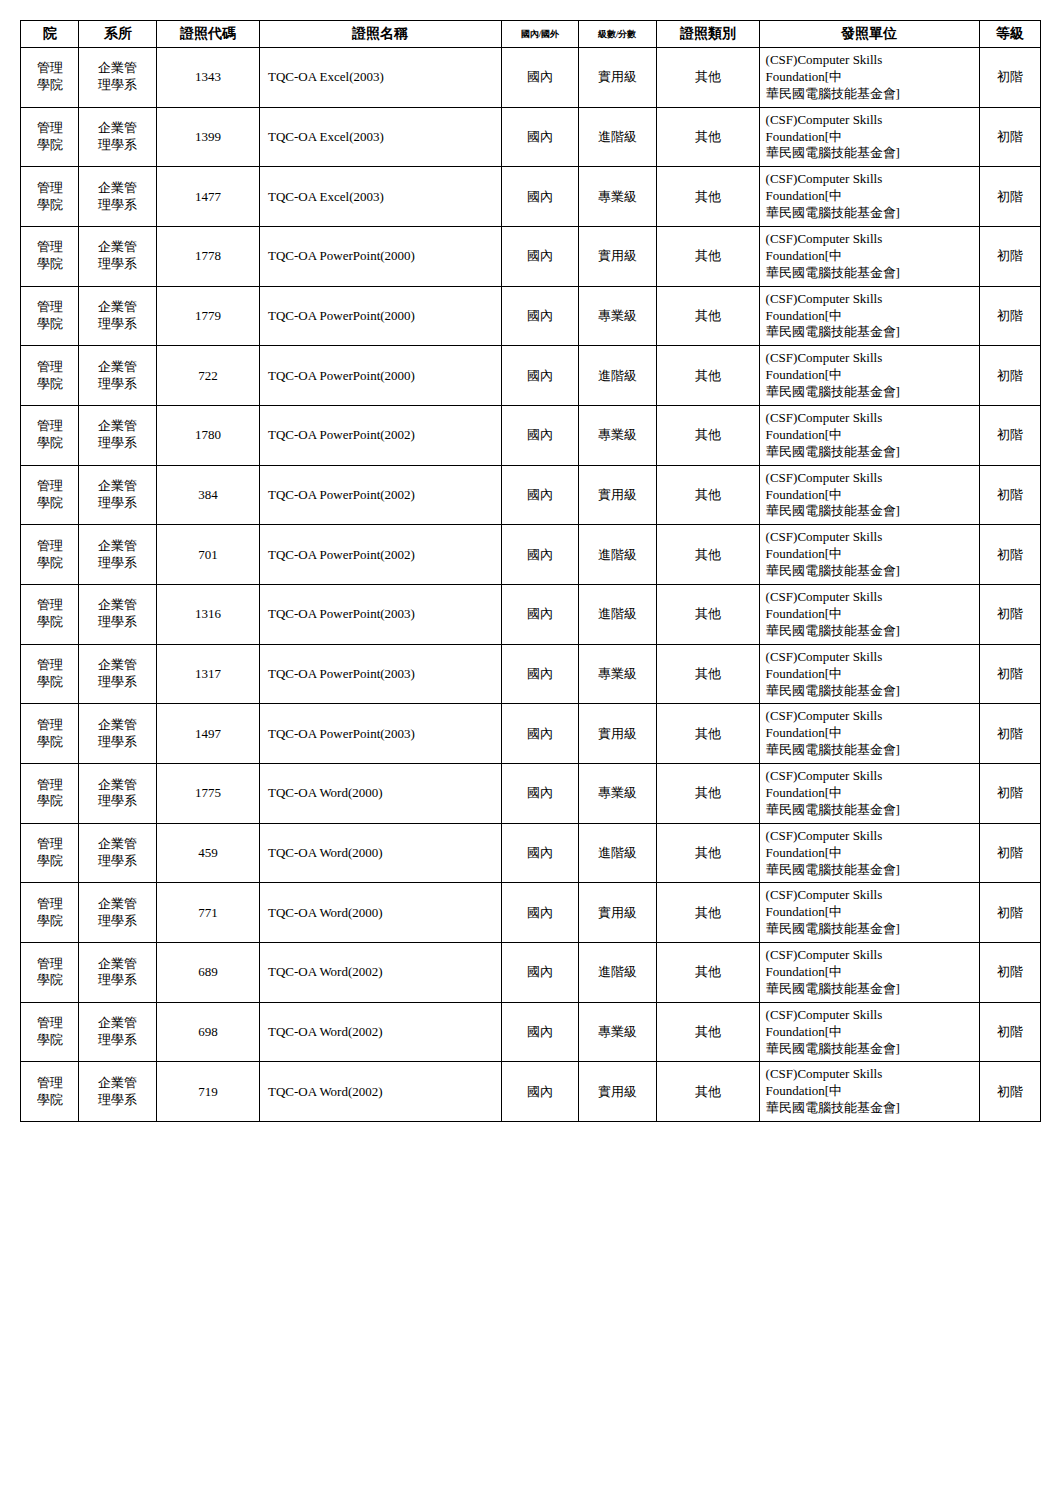| 院 | 系所 | 證照代碼 | 證照名稱 | 國內/國外 | 級數/分數 | 證照類別 | 發照單位 | 等級 |
| --- | --- | --- | --- | --- | --- | --- | --- | --- |
| 管理 學院 | 企業管 理學系 | 1343 | TQC-OA Excel(2003) | 國內 | 實用級 | 其他 | (CSF)Computer Skills Foundation[中 華民國電腦技能基金會] | 初階 |
| 管理 學院 | 企業管 理學系 | 1399 | TQC-OA Excel(2003) | 國內 | 進階級 | 其他 | (CSF)Computer Skills Foundation[中 華民國電腦技能基金會] | 初階 |
| 管理 學院 | 企業管 理學系 | 1477 | TQC-OA Excel(2003) | 國內 | 專業級 | 其他 | (CSF)Computer Skills Foundation[中 華民國電腦技能基金會] | 初階 |
| 管理 學院 | 企業管 理學系 | 1778 | TQC-OA PowerPoint(2000) | 國內 | 實用級 | 其他 | (CSF)Computer Skills Foundation[中 華民國電腦技能基金會] | 初階 |
| 管理 學院 | 企業管 理學系 | 1779 | TQC-OA PowerPoint(2000) | 國內 | 專業級 | 其他 | (CSF)Computer Skills Foundation[中 華民國電腦技能基金會] | 初階 |
| 管理 學院 | 企業管 理學系 | 722 | TQC-OA PowerPoint(2000) | 國內 | 進階級 | 其他 | (CSF)Computer Skills Foundation[中 華民國電腦技能基金會] | 初階 |
| 管理 學院 | 企業管 理學系 | 1780 | TQC-OA PowerPoint(2002) | 國內 | 專業級 | 其他 | (CSF)Computer Skills Foundation[中 華民國電腦技能基金會] | 初階 |
| 管理 學院 | 企業管 理學系 | 384 | TQC-OA PowerPoint(2002) | 國內 | 實用級 | 其他 | (CSF)Computer Skills Foundation[中 華民國電腦技能基金會] | 初階 |
| 管理 學院 | 企業管 理學系 | 701 | TQC-OA PowerPoint(2002) | 國內 | 進階級 | 其他 | (CSF)Computer Skills Foundation[中 華民國電腦技能基金會] | 初階 |
| 管理 學院 | 企業管 理學系 | 1316 | TQC-OA PowerPoint(2003) | 國內 | 進階級 | 其他 | (CSF)Computer Skills Foundation[中 華民國電腦技能基金會] | 初階 |
| 管理 學院 | 企業管 理學系 | 1317 | TQC-OA PowerPoint(2003) | 國內 | 專業級 | 其他 | (CSF)Computer Skills Foundation[中 華民國電腦技能基金會] | 初階 |
| 管理 學院 | 企業管 理學系 | 1497 | TQC-OA PowerPoint(2003) | 國內 | 實用級 | 其他 | (CSF)Computer Skills Foundation[中 華民國電腦技能基金會] | 初階 |
| 管理 學院 | 企業管 理學系 | 1775 | TQC-OA Word(2000) | 國內 | 專業級 | 其他 | (CSF)Computer Skills Foundation[中 華民國電腦技能基金會] | 初階 |
| 管理 學院 | 企業管 理學系 | 459 | TQC-OA Word(2000) | 國內 | 進階級 | 其他 | (CSF)Computer Skills Foundation[中 華民國電腦技能基金會] | 初階 |
| 管理 學院 | 企業管 理學系 | 771 | TQC-OA Word(2000) | 國內 | 實用級 | 其他 | (CSF)Computer Skills Foundation[中 華民國電腦技能基金會] | 初階 |
| 管理 學院 | 企業管 理學系 | 689 | TQC-OA Word(2002) | 國內 | 進階級 | 其他 | (CSF)Computer Skills Foundation[中 華民國電腦技能基金會] | 初階 |
| 管理 學院 | 企業管 理學系 | 698 | TQC-OA Word(2002) | 國內 | 專業級 | 其他 | (CSF)Computer Skills Foundation[中 華民國電腦技能基金會] | 初階 |
| 管理 學院 | 企業管 理學系 | 719 | TQC-OA Word(2002) | 國內 | 實用級 | 其他 | (CSF)Computer Skills Foundation[中 華民國電腦技能基金會] | 初階 |